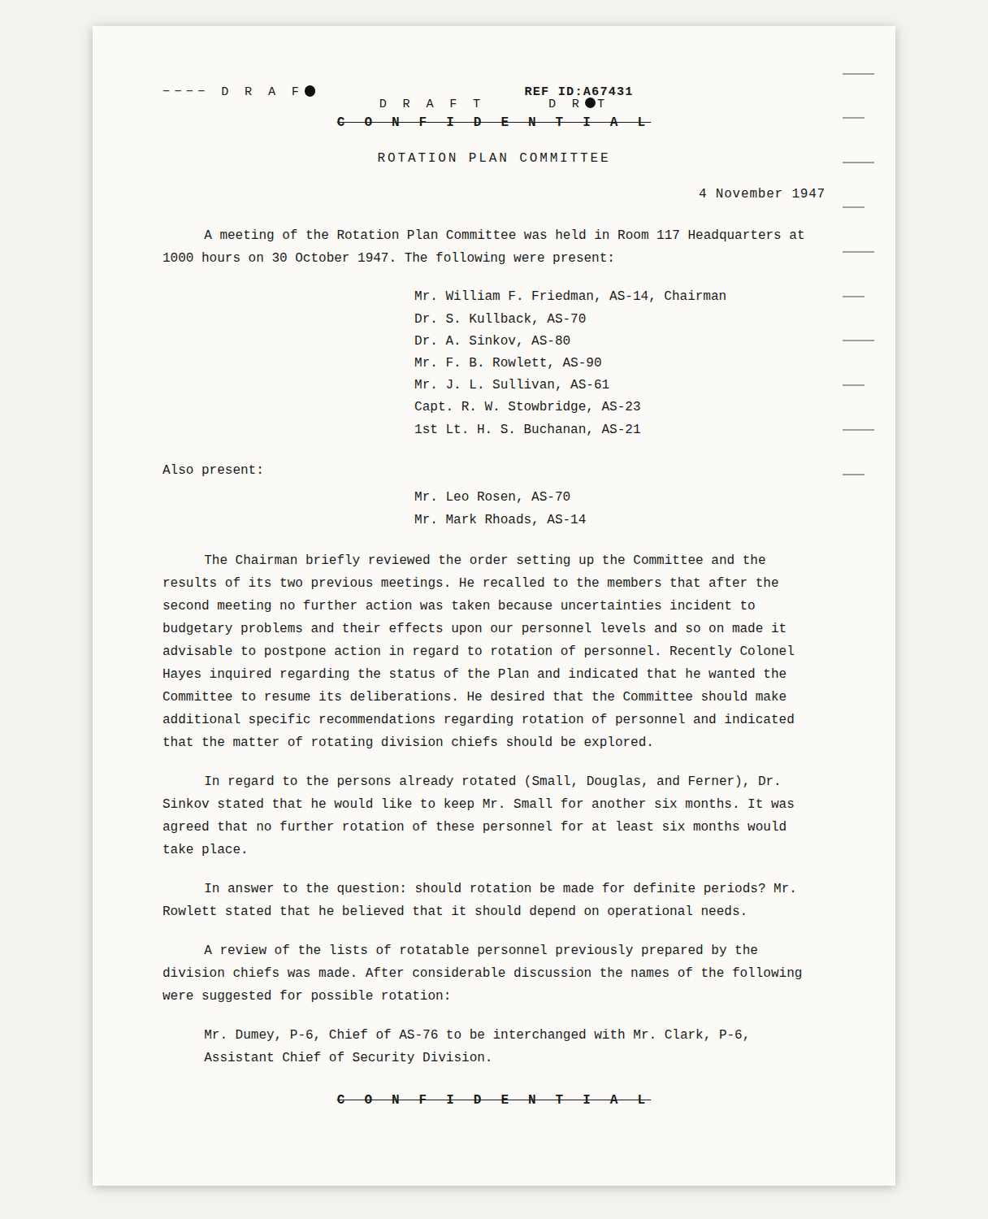−−−− D R A F REF ID:A67431
D R A F T D R T
C O N F I D E N T I A L
ROTATION PLAN COMMITTEE
4 November 1947
A meeting of the Rotation Plan Committee was held in Room 117 Headquarters at 1000 hours on 30 October 1947. The following were present:
Mr. William F. Friedman, AS-14, Chairman
Dr. S. Kullback, AS-70
Dr. A. Sinkov, AS-80
Mr. F. B. Rowlett, AS-90
Mr. J. L. Sullivan, AS-61
Capt. R. W. Stowbridge, AS-23
1st Lt. H. S. Buchanan, AS-21
Also present:
Mr. Leo Rosen, AS-70
Mr. Mark Rhoads, AS-14
The Chairman briefly reviewed the order setting up the Committee and the results of its two previous meetings. He recalled to the members that after the second meeting no further action was taken because uncertainties incident to budgetary problems and their effects upon our personnel levels and so on made it advisable to postpone action in regard to rotation of personnel. Recently Colonel Hayes inquired regarding the status of the Plan and indicated that he wanted the Committee to resume its deliberations. He desired that the Committee should make additional specific recommendations regarding rotation of personnel and indicated that the matter of rotating division chiefs should be explored.
In regard to the persons already rotated (Small, Douglas, and Ferner), Dr. Sinkov stated that he would like to keep Mr. Small for another six months. It was agreed that no further rotation of these personnel for at least six months would take place.
In answer to the question: should rotation be made for definite periods? Mr. Rowlett stated that he believed that it should depend on operational needs.
A review of the lists of rotatable personnel previously prepared by the division chiefs was made. After considerable discussion the names of the following were suggested for possible rotation:
Mr. Dumey, P-6, Chief of AS-76 to be interchanged with Mr. Clark, P-6, Assistant Chief of Security Division.
C O N F I D E N T I A L